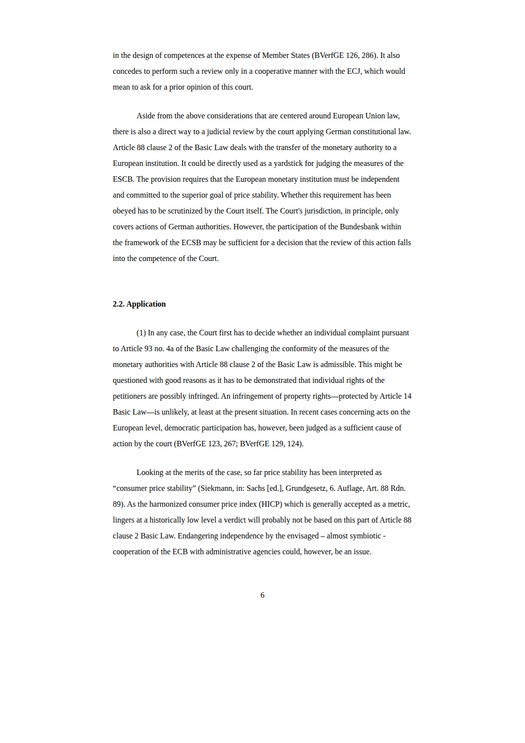in the design of competences at the expense of Member States (BVerfGE 126, 286). It also concedes to perform such a review only in a cooperative manner with the ECJ, which would mean to ask for a prior opinion of this court.
Aside from the above considerations that are centered around European Union law, there is also a direct way to a judicial review by the court applying German constitutional law. Article 88 clause 2 of the Basic Law deals with the transfer of the monetary authority to a European institution. It could be directly used as a yardstick for judging the measures of the ESCB. The provision requires that the European monetary institution must be independent and committed to the superior goal of price stability. Whether this requirement has been obeyed has to be scrutinized by the Court itself. The Court's jurisdiction, in principle, only covers actions of German authorities. However, the participation of the Bundesbank within the framework of the ECSB may be sufficient for a decision that the review of this action falls into the competence of the Court.
2.2. Application
(1) In any case, the Court first has to decide whether an individual complaint pursuant to Article 93 no. 4a of the Basic Law challenging the conformity of the measures of the monetary authorities with Article 88 clause 2 of the Basic Law is admissible. This might be questioned with good reasons as it has to be demonstrated that individual rights of the petitioners are possibly infringed. An infringement of property rights—protected by Article 14 Basic Law—is unlikely, at least at the present situation. In recent cases concerning acts on the European level, democratic participation has, however, been judged as a sufficient cause of action by the court (BVerfGE 123, 267; BVerfGE 129, 124).
Looking at the merits of the case, so far price stability has been interpreted as “consumer price stability” (Siekmann, in: Sachs [ed.], Grundgesetz, 6. Auflage, Art. 88 Rdn. 89). As the harmonized consumer price index (HICP) which is generally accepted as a metric, lingers at a historically low level a verdict will probably not be based on this part of Article 88 clause 2 Basic Law. Endangering independence by the envisaged – almost symbiotic - cooperation of the ECB with administrative agencies could, however, be an issue.
6